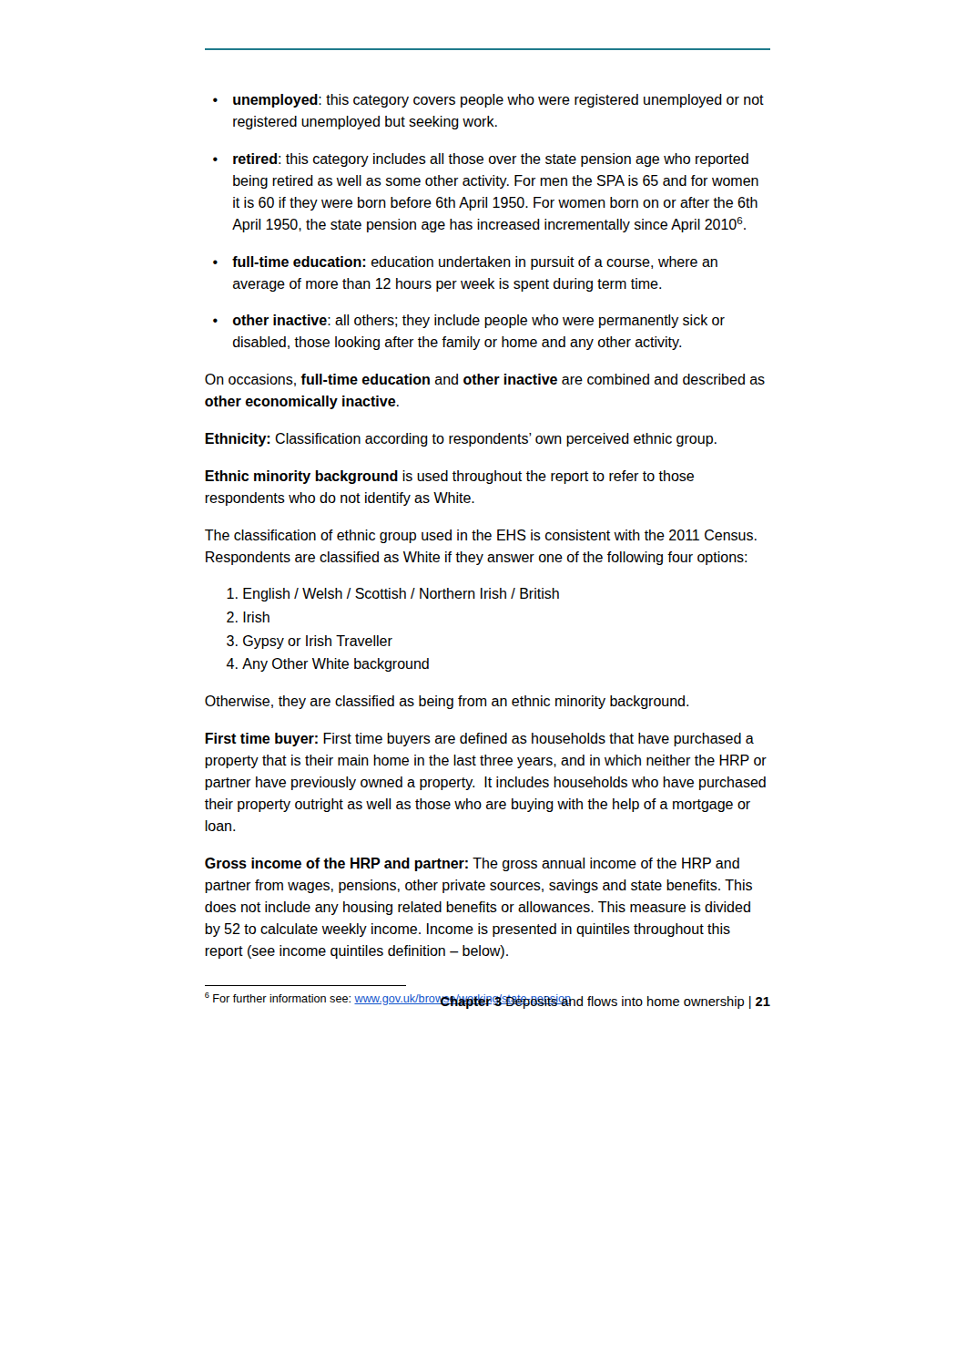unemployed: this category covers people who were registered unemployed or not registered unemployed but seeking work.
retired: this category includes all those over the state pension age who reported being retired as well as some other activity. For men the SPA is 65 and for women it is 60 if they were born before 6th April 1950. For women born on or after the 6th April 1950, the state pension age has increased incrementally since April 20106.
full-time education: education undertaken in pursuit of a course, where an average of more than 12 hours per week is spent during term time.
other inactive: all others; they include people who were permanently sick or disabled, those looking after the family or home and any other activity.
On occasions, full-time education and other inactive are combined and described as other economically inactive.
Ethnicity: Classification according to respondents’ own perceived ethnic group.
Ethnic minority background is used throughout the report to refer to those respondents who do not identify as White.
The classification of ethnic group used in the EHS is consistent with the 2011 Census. Respondents are classified as White if they answer one of the following four options:
English / Welsh / Scottish / Northern Irish / British
Irish
Gypsy or Irish Traveller
Any Other White background
Otherwise, they are classified as being from an ethnic minority background.
First time buyer: First time buyers are defined as households that have purchased a property that is their main home in the last three years, and in which neither the HRP or partner have previously owned a property. It includes households who have purchased their property outright as well as those who are buying with the help of a mortgage or loan.
Gross income of the HRP and partner: The gross annual income of the HRP and partner from wages, pensions, other private sources, savings and state benefits. This does not include any housing related benefits or allowances. This measure is divided by 52 to calculate weekly income. Income is presented in quintiles throughout this report (see income quintiles definition – below).
6 For further information see: www.gov.uk/browse/working/state-pension
Chapter 3 Deposits and flows into home ownership | 21